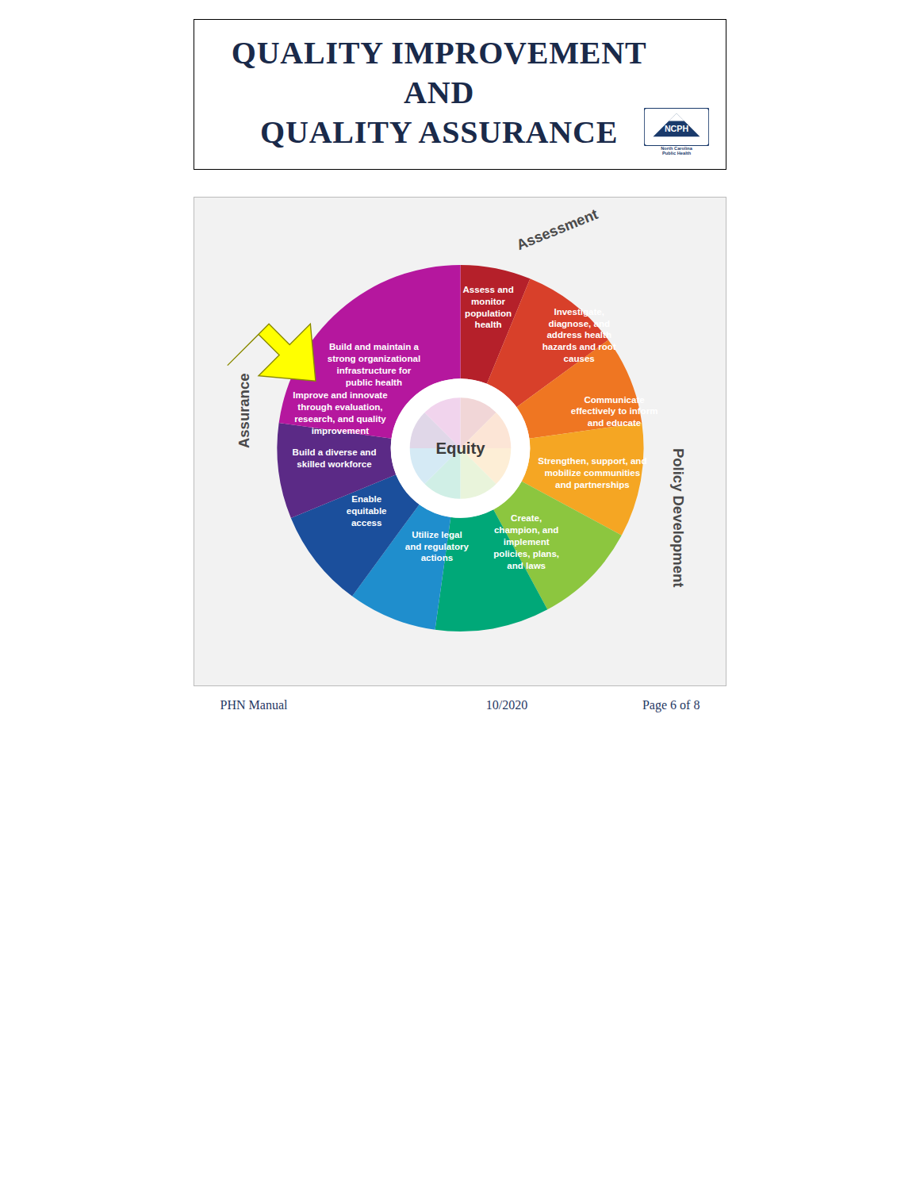QUALITY IMPROVEMENT AND
QUALITY ASSURANCE
NCPH
North Carolina
Public Health
The 10 Essential Public Health Services wheel A circular diagram divided into ten colored wedges grouped under Assessment, Policy Development, and Assurance, with Equity at the center. A yellow arrow points to the wedge labeled "Improve and innovate through evaluation, research, and quality improvement." Equity Assess and monitor population health Investigate, diagnose, and address health hazards and root causes Communicate effectively to inform and educate Strengthen, support, and mobilize communities and partnerships Create, champion, and implement policies, plans, and laws Utilize legal and regulatory actions Enable equitable access Build a diverse and skilled workforce Improve and innovate through evaluation, research, and quality improvement Build and maintain a strong organizational infrastructure for public health Assessment Policy Development Assurance
PHN Manual 10/2020 Page 6 of 8